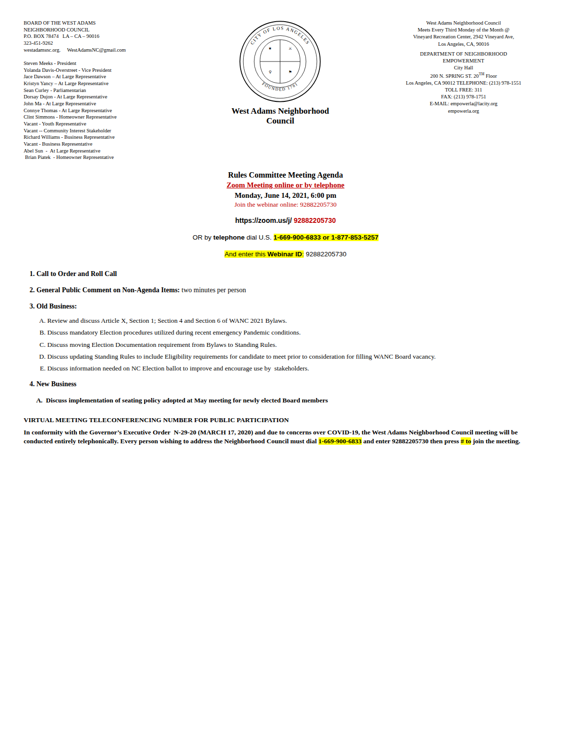BOARD OF THE WEST ADAMS NEIGHBORHOOD COUNCIL P.O. BOX 78474 LA – CA – 90016 323-451-9262 westadamsnc.org. WestAdamsNC@gmail.com
Steven Meeks - President Yolanda Davis-Overstreet - Vice President Jace Dawson – At Large Representative Kristyn Yancy – At Large Representative Sean Curley - Parliamentarian Dorsay Dujon - At Large Representative John Ma - At Large Representative Connye Thomas - At Large Representative Clint Simmons - Homeowner Representative Vacant - Youth Representative Vacant -- Community Interest Stakeholder Richard Williams - Business Representative Vacant - Business Representative Abel Sun - At Large Representative Brian Piatek - Homeowner Representative
CITY OF LOS ANGELES FOUNDED 1781 ★ ⚔ ⚲ ⚑
West Adams Neighborhood
Council
West Adams Neighborhood Council
Meets Every Third Monday of the Month @
Vineyard Recreation Center, 2942 Vineyard Ave,
Los Angeles, CA, 90016
DEPARTMENT OF NEIGHBORHOOD
EMPOWERMENT
City Hall
200 N. SPRING ST. 20TH Floor
Los Angeles, CA 90012 TELEPHONE: (213) 978-1551
TOLL FREE: 311
FAX: (213) 978-1751
E-MAIL: empowerla@lacity.org
empowerla.org
Rules Committee Meeting Agenda
Zoom Meeting online or by telephone
Monday, June 14, 2021, 6:00 pm
Join the webinar online: 92882205730
https://zoom.us/j/ 92882205730
OR by telephone dial U.S. 1-669-900-6833 or 1-877-853-5257
And enter this Webinar ID: 92882205730
Call to Order and Roll Call
General Public Comment on Non-Agenda Items: two minutes per person
Old Business:
Review and discuss Article X, Section 1; Section 4 and Section 6 of WANC 2021 Bylaws.
Discuss mandatory Election procedures utilized during recent emergency Pandemic conditions.
Discuss moving Election Documentation requirement from Bylaws to Standing Rules.
Discuss updating Standing Rules to include Eligibility requirements for candidate to meet prior to consideration for filling WANC Board vacancy.
Discuss information needed on NC Election ballot to improve and encourage use by stakeholders.
New Business
A. Discuss implementation of seating policy adopted at May meeting for newly elected Board members
VIRTUAL MEETING TELECONFERENCING NUMBER FOR PUBLIC PARTICIPATION
In conformity with the Governor’s Executive Order N-29-20 (MARCH 17, 2020) and due to concerns over COVID-19, the West Adams Neighborhood Council meeting will be conducted entirely telephonically. Every person wishing to address the Neighborhood Council must dial 1-669-900-6833 and enter 92882205730 then press # to join the meeting.